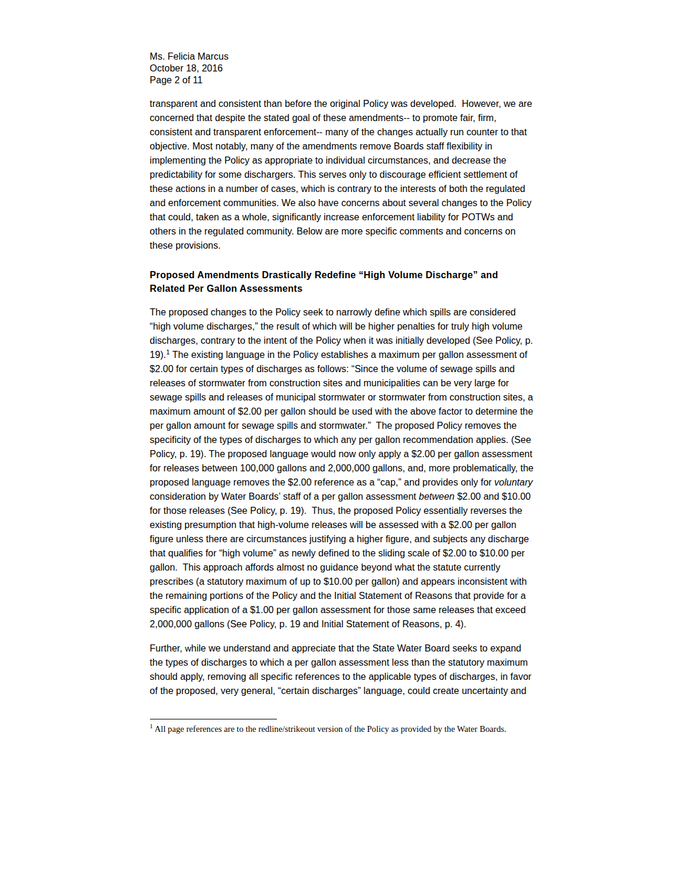Ms. Felicia Marcus
October 18, 2016
Page 2 of 11
transparent and consistent than before the original Policy was developed. However, we are concerned that despite the stated goal of these amendments-- to promote fair, firm, consistent and transparent enforcement-- many of the changes actually run counter to that objective. Most notably, many of the amendments remove Boards staff flexibility in implementing the Policy as appropriate to individual circumstances, and decrease the predictability for some dischargers. This serves only to discourage efficient settlement of these actions in a number of cases, which is contrary to the interests of both the regulated and enforcement communities. We also have concerns about several changes to the Policy that could, taken as a whole, significantly increase enforcement liability for POTWs and others in the regulated community. Below are more specific comments and concerns on these provisions.
Proposed Amendments Drastically Redefine “High Volume Discharge” and Related Per Gallon Assessments
The proposed changes to the Policy seek to narrowly define which spills are considered “high volume discharges,” the result of which will be higher penalties for truly high volume discharges, contrary to the intent of the Policy when it was initially developed (See Policy, p. 19).1 The existing language in the Policy establishes a maximum per gallon assessment of $2.00 for certain types of discharges as follows: “Since the volume of sewage spills and releases of stormwater from construction sites and municipalities can be very large for sewage spills and releases of municipal stormwater or stormwater from construction sites, a maximum amount of $2.00 per gallon should be used with the above factor to determine the per gallon amount for sewage spills and stormwater.” The proposed Policy removes the specificity of the types of discharges to which any per gallon recommendation applies. (See Policy, p. 19). The proposed language would now only apply a $2.00 per gallon assessment for releases between 100,000 gallons and 2,000,000 gallons, and, more problematically, the proposed language removes the $2.00 reference as a “cap,” and provides only for voluntary consideration by Water Boards’ staff of a per gallon assessment between $2.00 and $10.00 for those releases (See Policy, p. 19). Thus, the proposed Policy essentially reverses the existing presumption that high-volume releases will be assessed with a $2.00 per gallon figure unless there are circumstances justifying a higher figure, and subjects any discharge that qualifies for “high volume” as newly defined to the sliding scale of $2.00 to $10.00 per gallon. This approach affords almost no guidance beyond what the statute currently prescribes (a statutory maximum of up to $10.00 per gallon) and appears inconsistent with the remaining portions of the Policy and the Initial Statement of Reasons that provide for a specific application of a $1.00 per gallon assessment for those same releases that exceed 2,000,000 gallons (See Policy, p. 19 and Initial Statement of Reasons, p. 4).
Further, while we understand and appreciate that the State Water Board seeks to expand the types of discharges to which a per gallon assessment less than the statutory maximum should apply, removing all specific references to the applicable types of discharges, in favor of the proposed, very general, “certain discharges” language, could create uncertainty and
1 All page references are to the redline/strikeout version of the Policy as provided by the Water Boards.